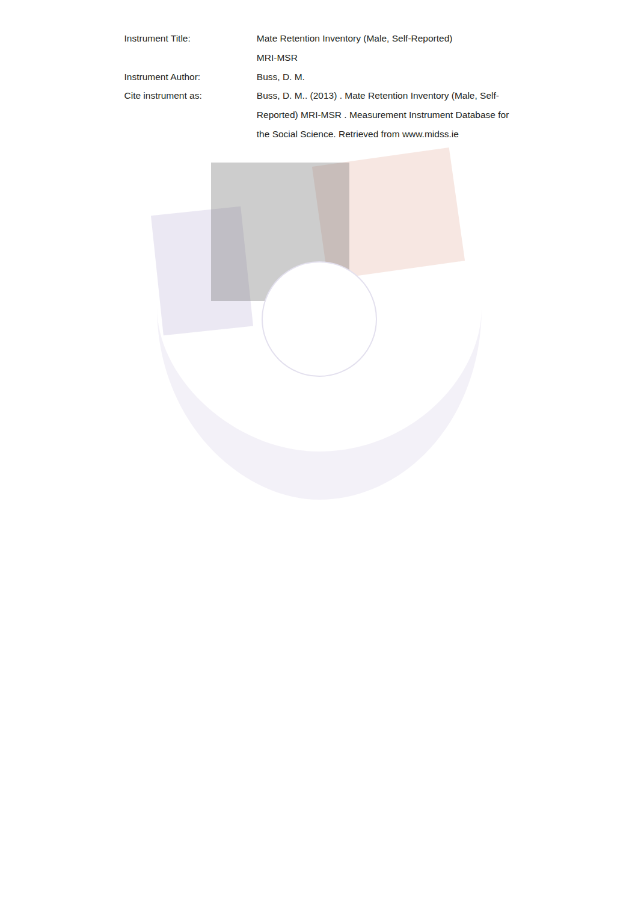| Instrument Title: | Mate Retention Inventory (Male, Self-Reported) MRI-MSR |
| Instrument Author: | Buss, D. M. |
| Cite instrument as: | Buss, D. M.. (2013) . Mate Retention Inventory (Male, Self-Reported) MRI-MSR . Measurement Instrument Database for the Social Science. Retrieved from www.midss.ie |